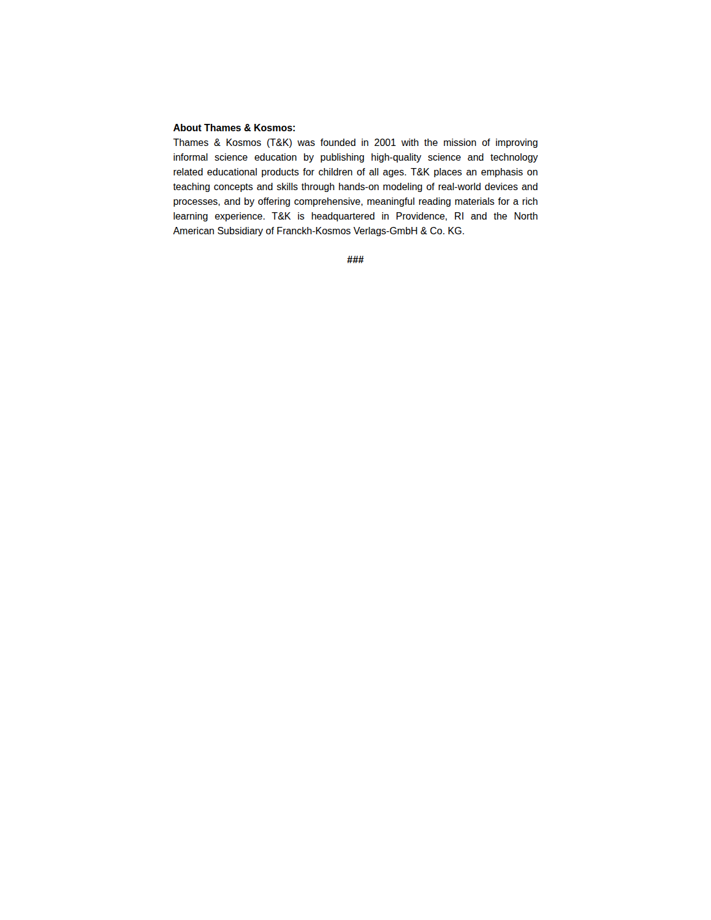About Thames & Kosmos:
Thames & Kosmos (T&K) was founded in 2001 with the mission of improving informal science education by publishing high-quality science and technology related educational products for children of all ages. T&K places an emphasis on teaching concepts and skills through hands-on modeling of real-world devices and processes, and by offering comprehensive, meaningful reading materials for a rich learning experience. T&K is headquartered in Providence, RI and the North American Subsidiary of Franckh-Kosmos Verlags-GmbH & Co. KG.
###